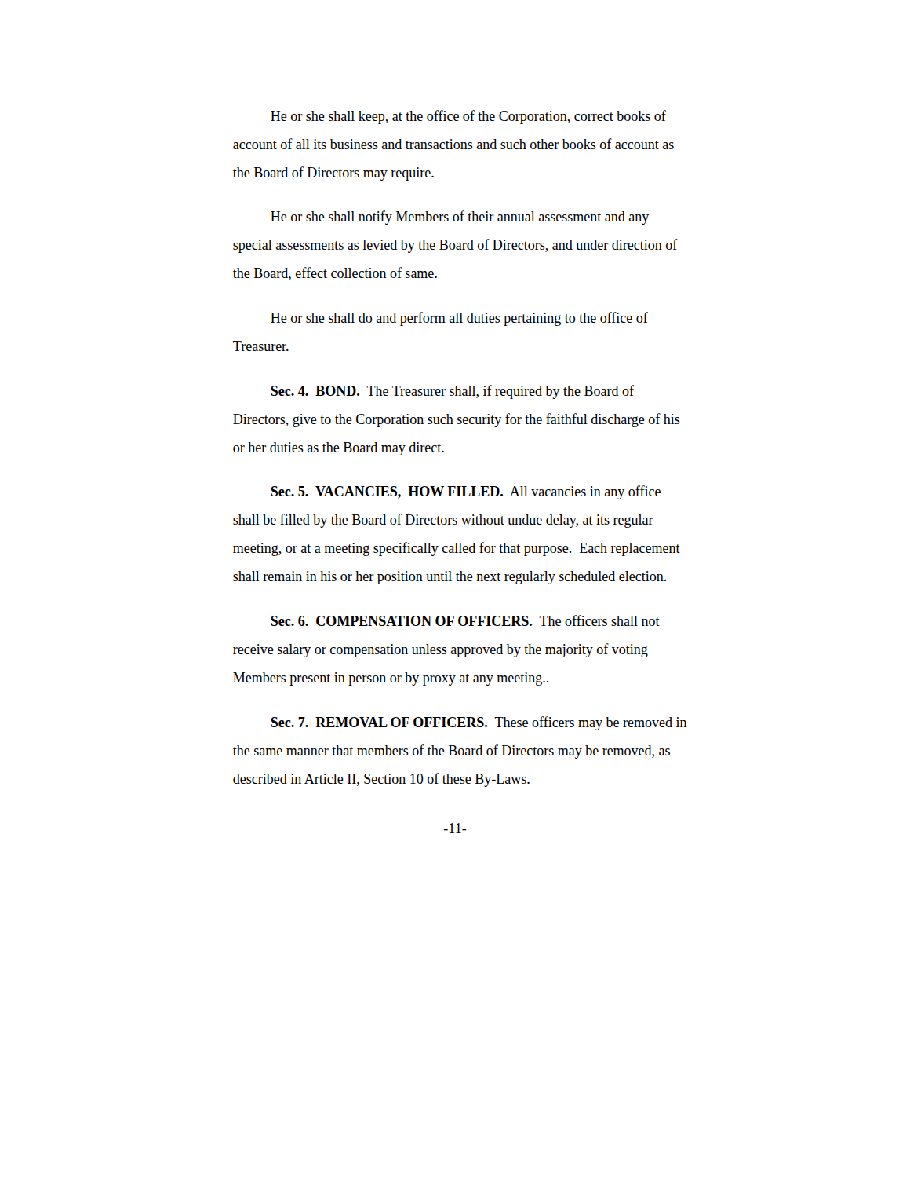He or she shall keep, at the office of the Corporation, correct books of account of all its business and transactions and such other books of account as the Board of Directors may require.
He or she shall notify Members of their annual assessment and any special assessments as levied by the Board of Directors, and under direction of the Board, effect collection of same.
He or she shall do and perform all duties pertaining to the office of Treasurer.
Sec. 4. BOND. The Treasurer shall, if required by the Board of Directors, give to the Corporation such security for the faithful discharge of his or her duties as the Board may direct.
Sec. 5. VACANCIES, HOW FILLED. All vacancies in any office shall be filled by the Board of Directors without undue delay, at its regular meeting, or at a meeting specifically called for that purpose. Each replacement shall remain in his or her position until the next regularly scheduled election.
Sec. 6. COMPENSATION OF OFFICERS. The officers shall not receive salary or compensation unless approved by the majority of voting Members present in person or by proxy at any meeting..
Sec. 7. REMOVAL OF OFFICERS. These officers may be removed in the same manner that members of the Board of Directors may be removed, as described in Article II, Section 10 of these By-Laws.
-11-